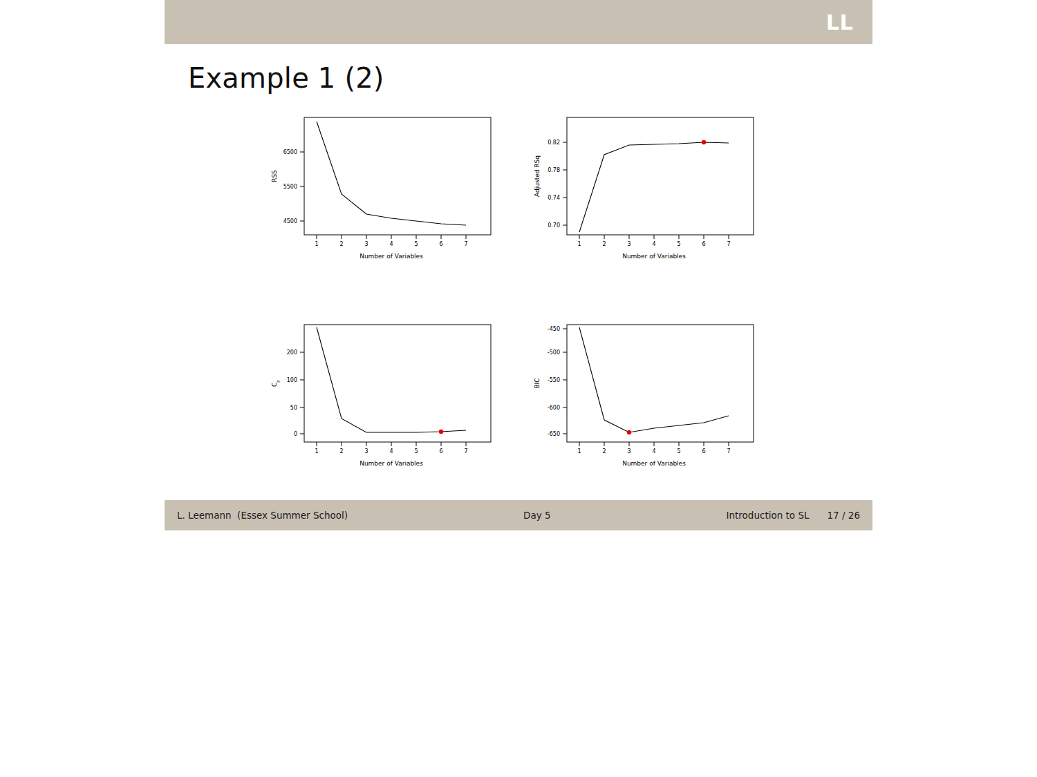LL
Example 1 (2)
4500 5500 6500 RSS 1 2 3 4 5 6 7 Number of Variables 0.70 0.74 0.78 0.82 Adjusted RSq 1 2 3 4 5 6 7 Number of Variables 0 50 100 200 Cp 1 2 3 4 5 6 7 Number of Variables -650 -600 -550 -500 -450 BIC 1 2 3 4 5 6 7 Number of Variables
L. Leemann (Essex Summer School)
Day 5
Introduction to SL 17 / 26